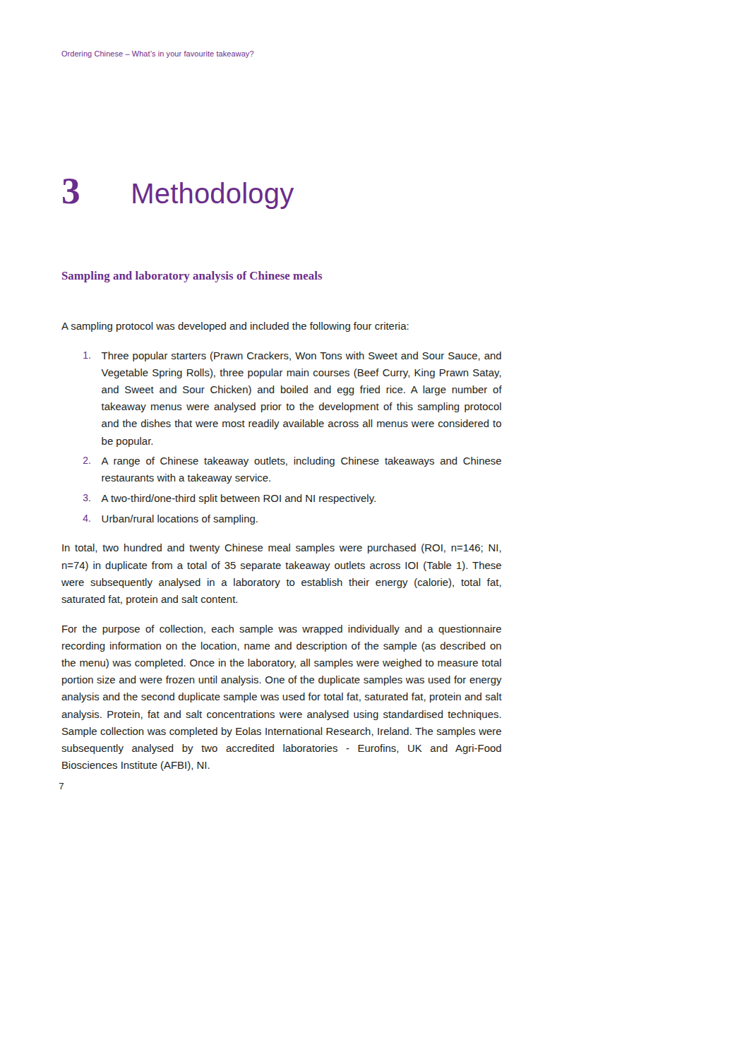Ordering Chinese – What’s in your favourite takeaway?
3
Methodology
Sampling and laboratory analysis of Chinese meals
A sampling protocol was developed and included the following four criteria:
Three popular starters (Prawn Crackers, Won Tons with Sweet and Sour Sauce, and Vegetable Spring Rolls), three popular main courses (Beef Curry, King Prawn Satay, and Sweet and Sour Chicken) and boiled and egg fried rice. A large number of takeaway menus were analysed prior to the development of this sampling protocol and the dishes that were most readily available across all menus were considered to be popular.
A range of Chinese takeaway outlets, including Chinese takeaways and Chinese restaurants with a takeaway service.
A two-third/one-third split between ROI and NI respectively.
Urban/rural locations of sampling.
In total, two hundred and twenty Chinese meal samples were purchased (ROI, n=146; NI, n=74) in duplicate from a total of 35 separate takeaway outlets across IOI (Table 1). These were subsequently analysed in a laboratory to establish their energy (calorie), total fat, saturated fat, protein and salt content.
For the purpose of collection, each sample was wrapped individually and a questionnaire recording information on the location, name and description of the sample (as described on the menu) was completed. Once in the laboratory, all samples were weighed to measure total portion size and were frozen until analysis. One of the duplicate samples was used for energy analysis and the second duplicate sample was used for total fat, saturated fat, protein and salt analysis. Protein, fat and salt concentrations were analysed using standardised techniques. Sample collection was completed by Eolas International Research, Ireland. The samples were subsequently analysed by two accredited laboratories - Eurofins, UK and Agri-Food Biosciences Institute (AFBI), NI.
7